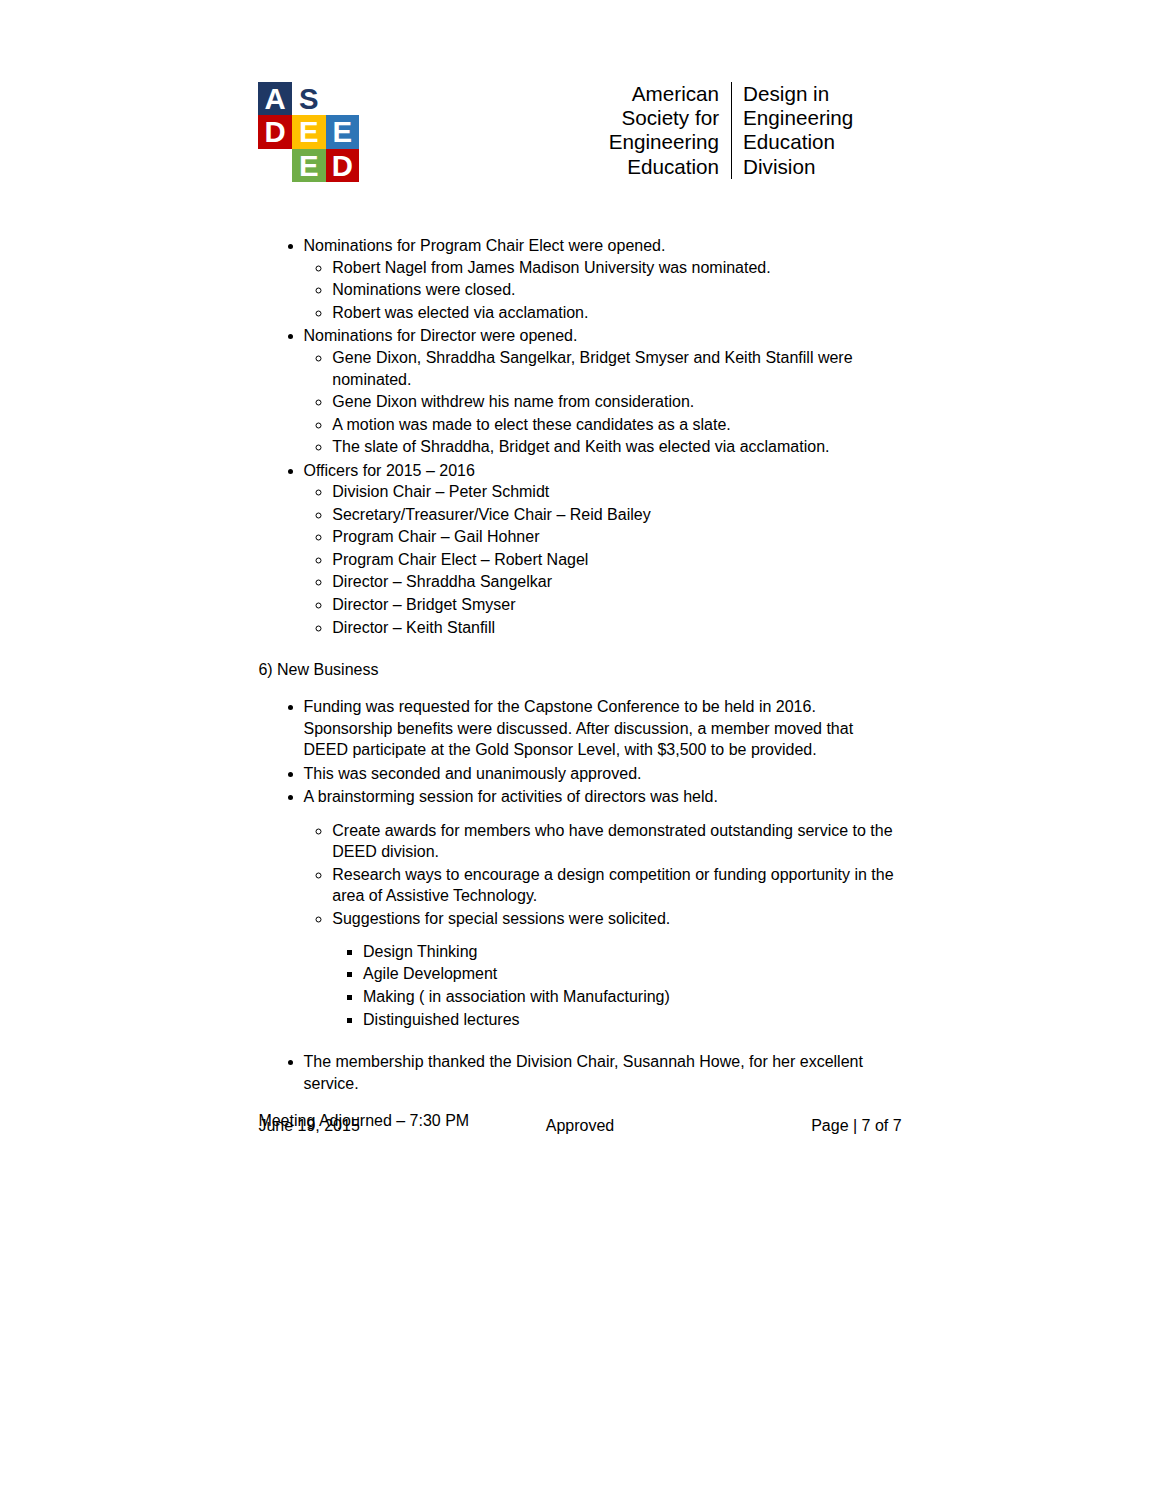A
S
D
E
E
E
D
American
Society for
Engineering
Education
Design in
Engineering
Education
Division
Nominations for Program Chair Elect were opened.
Robert Nagel from James Madison University was nominated.
Nominations were closed.
Robert was elected via acclamation.
Nominations for Director were opened.
Gene Dixon, Shraddha Sangelkar, Bridget Smyser and Keith Stanfill were nominated.
Gene Dixon withdrew his name from consideration.
A motion was made to elect these candidates as a slate.
The slate of Shraddha, Bridget and Keith was elected via acclamation.
Officers for 2015 – 2016
Division Chair – Peter Schmidt
Secretary/Treasurer/Vice Chair – Reid Bailey
Program Chair – Gail Hohner
Program Chair Elect – Robert Nagel
Director – Shraddha Sangelkar
Director – Bridget Smyser
Director – Keith Stanfill
6) New Business
Funding was requested for the Capstone Conference to be held in 2016. Sponsorship benefits were discussed. After discussion, a member moved that DEED participate at the Gold Sponsor Level, with $3,500 to be provided.
This was seconded and unanimously approved.
A brainstorming session for activities of directors was held.
Create awards for members who have demonstrated outstanding service to the DEED division.
Research ways to encourage a design competition or funding opportunity in the area of Assistive Technology.
Suggestions for special sessions were solicited.
Design Thinking
Agile Development
Making ( in association with Manufacturing)
Distinguished lectures
The membership thanked the Division Chair, Susannah Howe, for her excellent service.
Meeting Adjourned – 7:30 PM
June 19, 2015
Approved
Page | 7 of 7